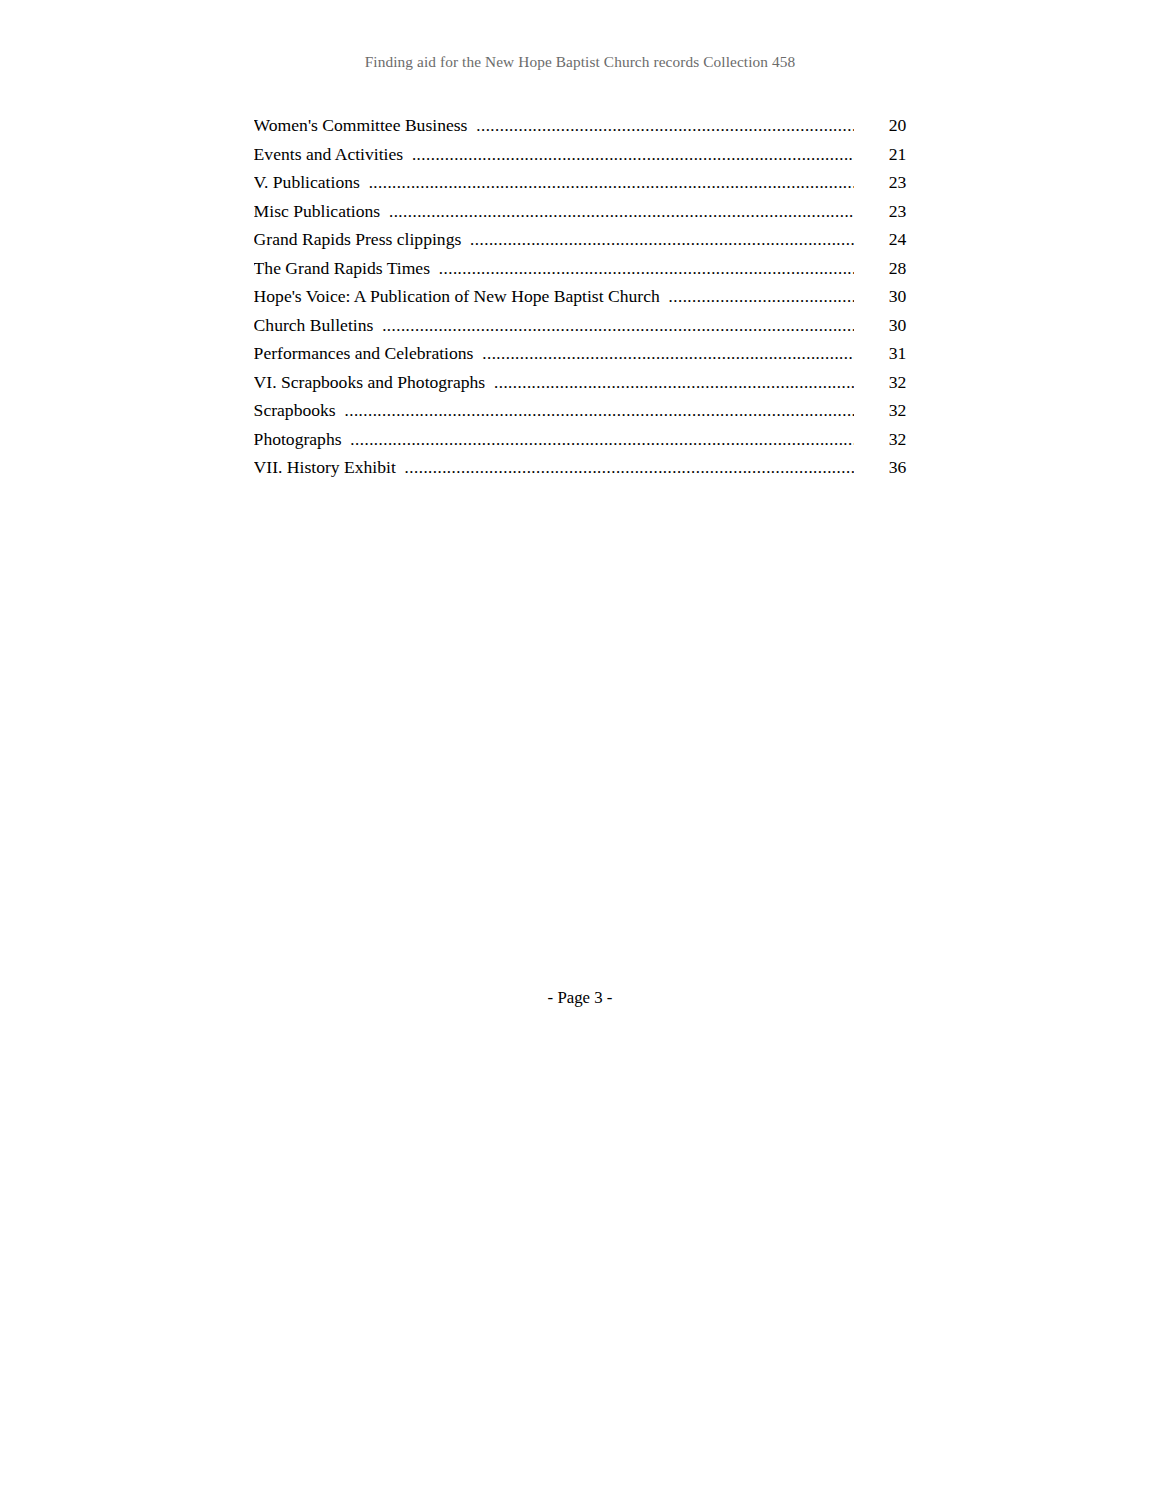Finding aid for the New Hope Baptist Church records Collection 458
| Women's Committee Business ........................................................................................................... | 20 |
| Events and Activities ................................................................................................................ | 21 |
| V. Publications ......................................................................................................................... | 23 |
| Misc Publications ................................................................................................................... | 23 |
| Grand Rapids Press clippings ................................................................................................. | 24 |
| The Grand Rapids Times ......................................................................................................... | 28 |
| Hope's Voice: A Publication of New Hope Baptist Church .................................................. | 30 |
| Church Bulletins ..................................................................................................................... | 30 |
| Performances and Celebrations .............................................................................................. | 31 |
| VI. Scrapbooks and Photographs ............................................................................................. | 32 |
| Scrapbooks ............................................................................................................................. | 32 |
| Photographs ............................................................................................................................ | 32 |
| VII. History Exhibit ............................................................................................................. | 36 |
- Page 3 -